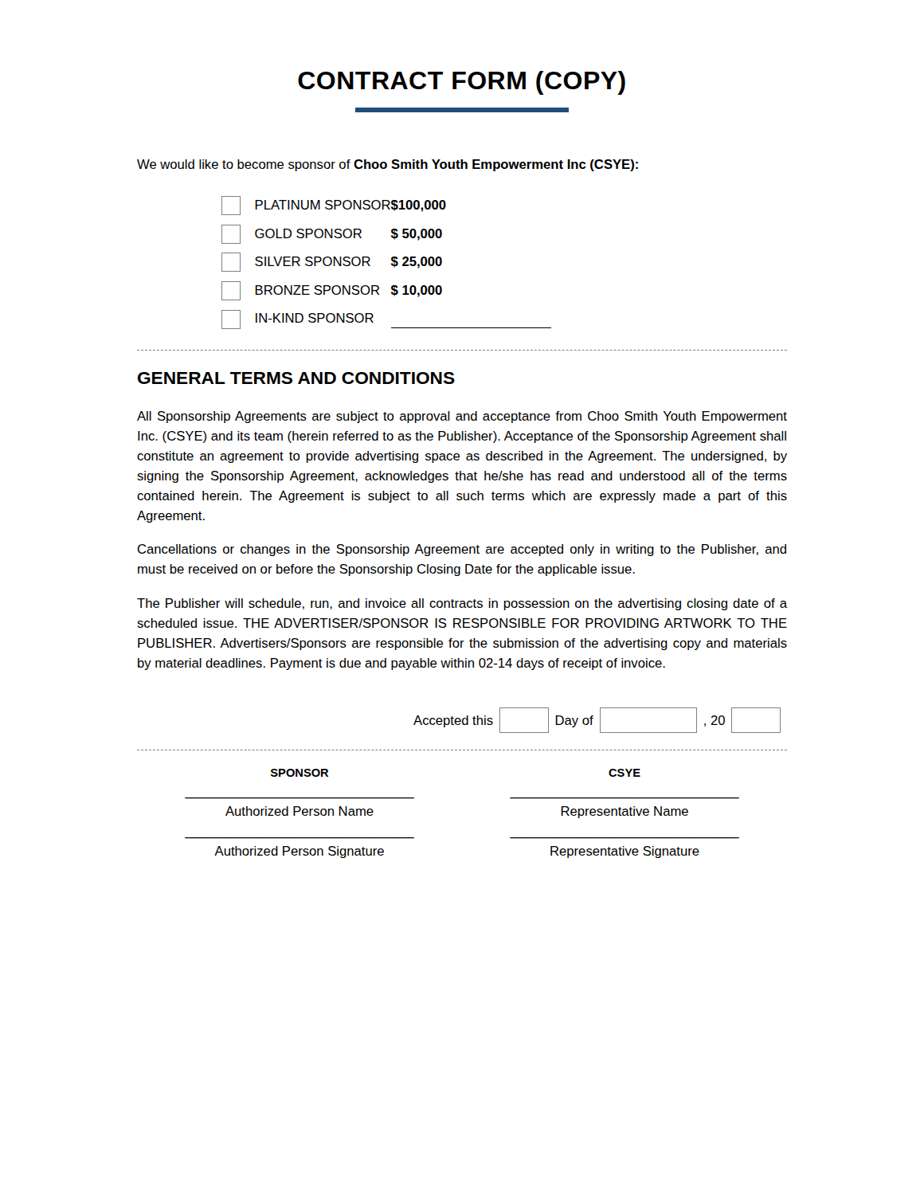CONTRACT FORM (COPY)
We would like to become sponsor of Choo Smith Youth Empowerment Inc (CSYE):
| | PLATINUM SPONSOR | $100,000 |
| | GOLD SPONSOR | $ 50,000 |
| | SILVER SPONSOR | $ 25,000 |
| | BRONZE SPONSOR | $ 10,000 |
| | IN-KIND SPONSOR | |
GENERAL TERMS AND CONDITIONS
All Sponsorship Agreements are subject to approval and acceptance from Choo Smith Youth Empowerment Inc. (CSYE) and its team (herein referred to as the Publisher). Acceptance of the Sponsorship Agreement shall constitute an agreement to provide advertising space as described in the Agreement. The undersigned, by signing the Sponsorship Agreement, acknowledges that he/she has read and understood all of the terms contained herein. The Agreement is subject to all such terms which are expressly made a part of this Agreement.
Cancellations or changes in the Sponsorship Agreement are accepted only in writing to the Publisher, and must be received on or before the Sponsorship Closing Date for the applicable issue.
The Publisher will schedule, run, and invoice all contracts in possession on the advertising closing date of a scheduled issue. THE ADVERTISER/SPONSOR IS RESPONSIBLE FOR PROVIDING ARTWORK TO THE PUBLISHER. Advertisers/Sponsors are responsible for the submission of the advertising copy and materials by material deadlines. Payment is due and payable within 02-14 days of receipt of invoice.
Accepted this Day of , 20
| SPONSOR | CSYE |
| _______________________________ | _______________________________ |
| Authorized Person Name | Representative Name |
| _______________________________ | _______________________________ |
| Authorized Person Signature | Representative Signature |